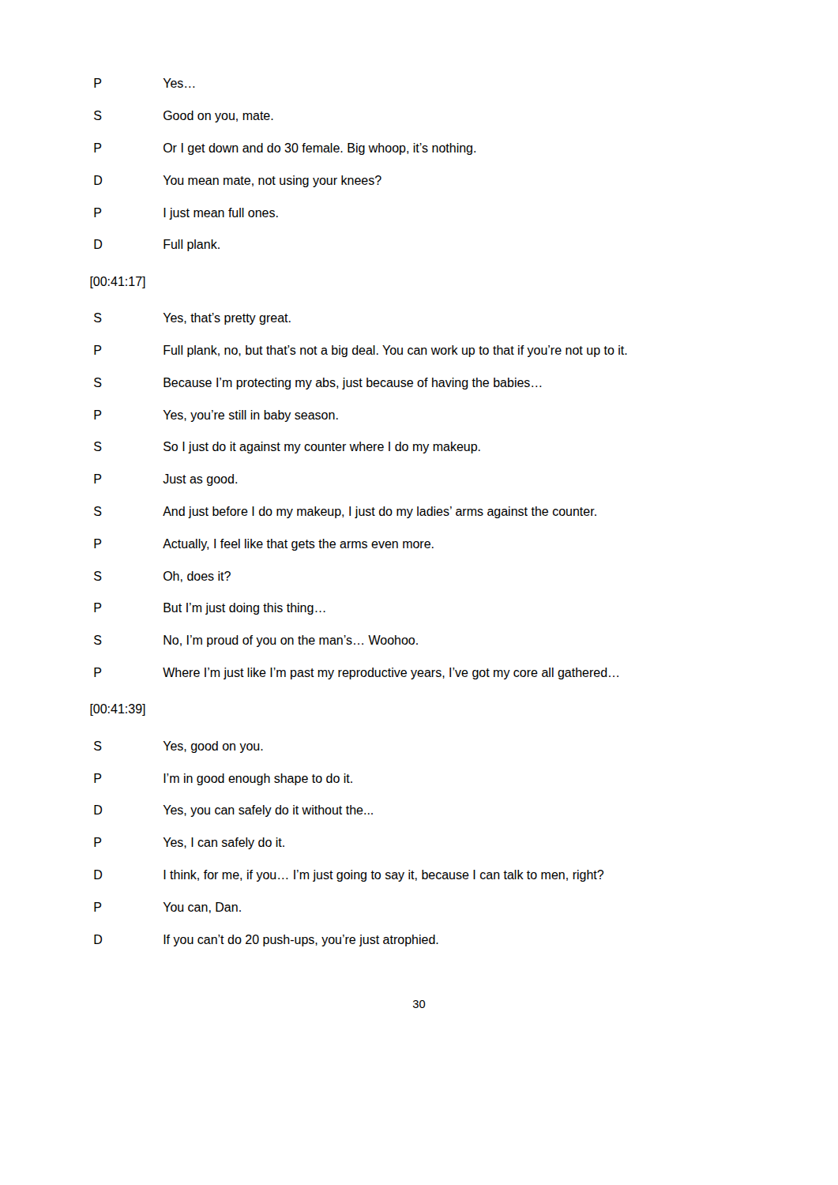P
Yes…
S
Good on you, mate.
P
Or I get down and do 30 female. Big whoop, it’s nothing.
D
You mean mate, not using your knees?
P
I just mean full ones.
D
Full plank.
[00:41:17]
S
Yes, that’s pretty great.
P
Full plank, no, but that’s not a big deal. You can work up to that if you’re not up to it.
S
Because I’m protecting my abs, just because of having the babies…
P
Yes, you’re still in baby season.
S
So I just do it against my counter where I do my makeup.
P
Just as good.
S
And just before I do my makeup, I just do my ladies’ arms against the counter.
P
Actually, I feel like that gets the arms even more.
S
Oh, does it?
P
But I’m just doing this thing…
S
No, I’m proud of you on the man’s… Woohoo.
P
Where I’m just like I’m past my reproductive years, I’ve got my core all gathered…
[00:41:39]
S
Yes, good on you.
P
I’m in good enough shape to do it.
D
Yes, you can safely do it without the...
P
Yes, I can safely do it.
D
I think, for me, if you… I’m just going to say it, because I can talk to men, right?
P
You can, Dan.
D
If you can’t do 20 push-ups, you’re just atrophied.
30